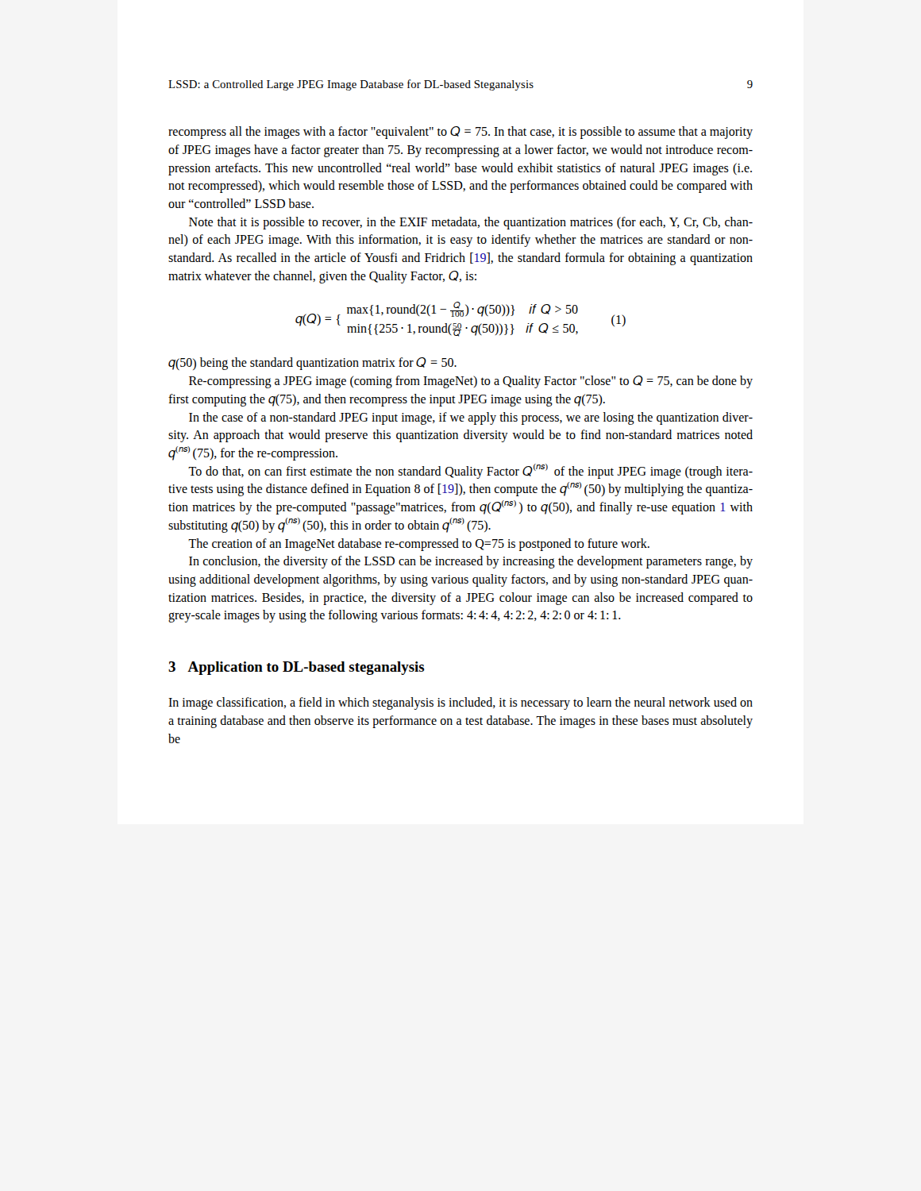LSSD: a Controlled Large JPEG Image Database for DL-based Steganalysis 9
recompress all the images with a factor "equivalent" to Q=75. In that case, it is possible to assume that a majority of JPEG images have a factor greater than 75. By recompressing at a lower factor, we would not introduce recompression artefacts. This new uncontrolled “real world” base would exhibit statistics of natural JPEG images (i.e. not recompressed), which would resemble those of LSSD, and the performances obtained could be compared with our “controlled” LSSD base.
Note that it is possible to recover, in the EXIF metadata, the quantization matrices (for each, Y, Cr, Cb, channel) of each JPEG image. With this information, it is easy to identify whether the matrices are standard or non-standard. As recalled in the article of Yousfi and Fridrich [19], the standard formula for obtaining a quantization matrix whatever the channel, given the Quality Factor, Q, is:
q(Q) = { max { 1, round ( 2 (1−Q100) ⋅ q(50) ) } ifQ>50 min { {255⋅1, round (50Q⋅q(50)) } } ifQ≤50,
(1)
q(50) being the standard quantization matrix for Q=50.
Re-compressing a JPEG image (coming from ImageNet) to a Quality Factor "close" to Q=75, can be done by first computing the q(75), and then recompress the input JPEG image using the q(75).
In the case of a non-standard JPEG input image, if we apply this process, we are losing the quantization diversity. An approach that would preserve this quantization diversity would be to find non-standard matrices noted q(ns)(75), for the re-compression.
To do that, on can first estimate the non standard Quality Factor Q(ns) of the input JPEG image (trough iterative tests using the distance defined in Equation 8 of [19]), then compute the q(ns)(50) by multiplying the quantization matrices by the pre-computed "passage"matrices, from q(Q(ns)) to q(50), and finally re-use equation 1 with substituting q(50) by q(ns)(50), this in order to obtain q(ns)(75).
The creation of an ImageNet database re-compressed to Q=75 is postponed to future work.
In conclusion, the diversity of the LSSD can be increased by increasing the development parameters range, by using additional development algorithms, by using various quality factors, and by using non-standard JPEG quantization matrices. Besides, in practice, the diversity of a JPEG colour image can also be increased compared to grey-scale images by using the following various formats: 4:4:4, 4:2:2, 4:2:0 or 4:1:1.
3 Application to DL-based steganalysis
In image classification, a field in which steganalysis is included, it is necessary to learn the neural network used on a training database and then observe its performance on a test database. The images in these bases must absolutely be